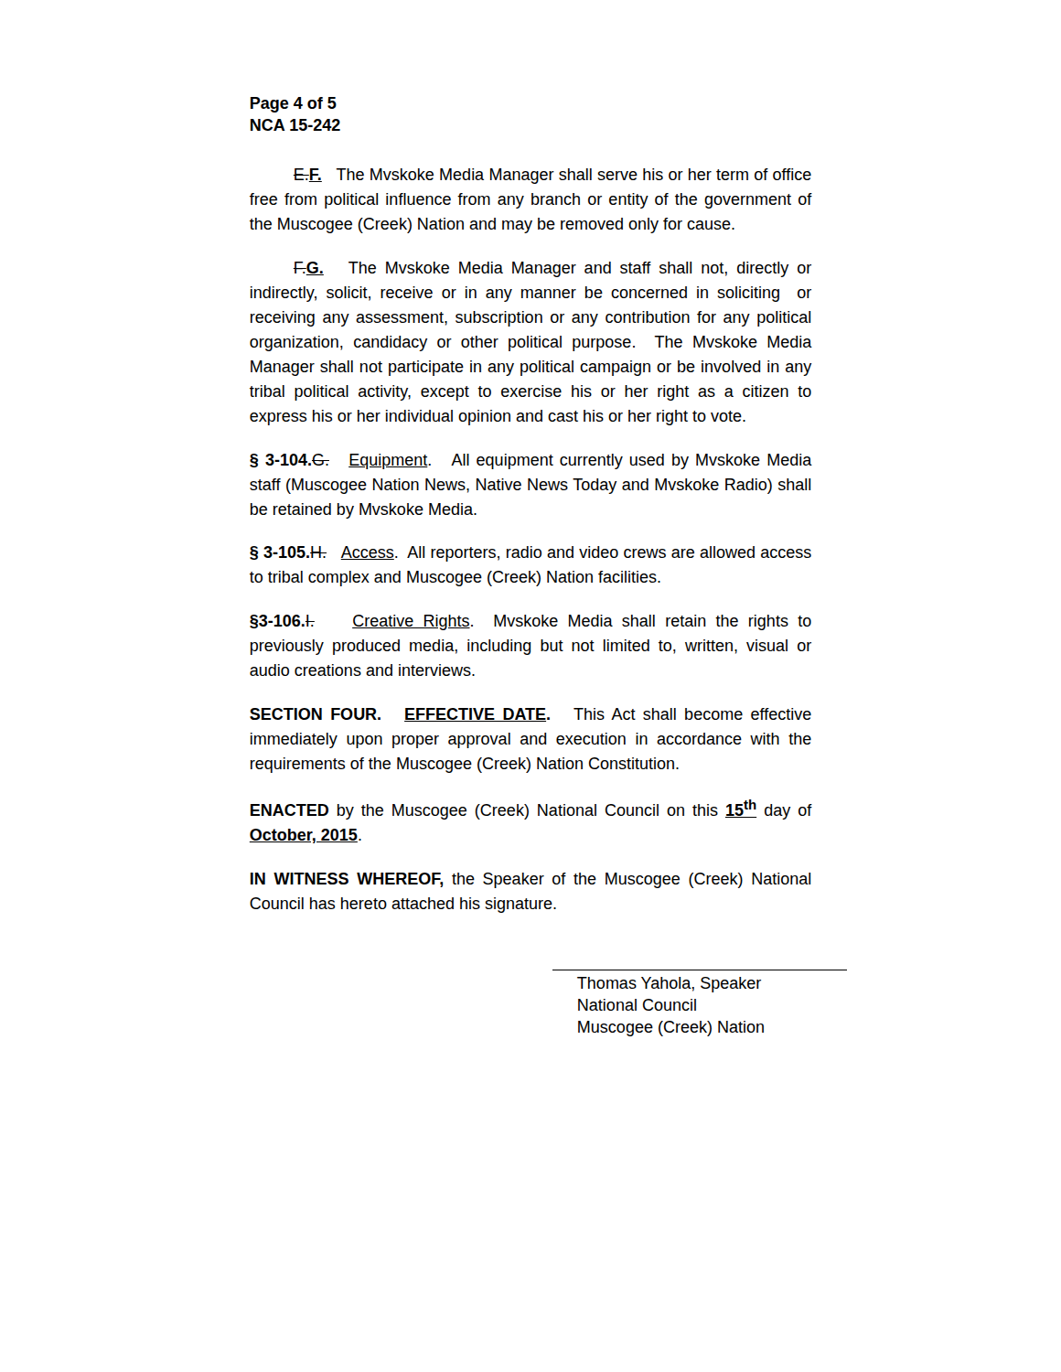Page 4 of 5
NCA 15-242
E. F. The Mvskoke Media Manager shall serve his or her term of office free from political influence from any branch or entity of the government of the Muscogee (Creek) Nation and may be removed only for cause.
F. G. The Mvskoke Media Manager and staff shall not, directly or indirectly, solicit, receive or in any manner be concerned in soliciting or receiving any assessment, subscription or any contribution for any political organization, candidacy or other political purpose. The Mvskoke Media Manager shall not participate in any political campaign or be involved in any tribal political activity, except to exercise his or her right as a citizen to express his or her individual opinion and cast his or her right to vote.
§ 3-104. G. Equipment. All equipment currently used by Mvskoke Media staff (Muscogee Nation News, Native News Today and Mvskoke Radio) shall be retained by Mvskoke Media.
§ 3-105. H. Access. All reporters, radio and video crews are allowed access to tribal complex and Muscogee (Creek) Nation facilities.
§3-106. I. Creative Rights. Mvskoke Media shall retain the rights to previously produced media, including but not limited to, written, visual or audio creations and interviews.
SECTION FOUR. EFFECTIVE DATE. This Act shall become effective immediately upon proper approval and execution in accordance with the requirements of the Muscogee (Creek) Nation Constitution.
ENACTED by the Muscogee (Creek) National Council on this 15th day of October, 2015.
IN WITNESS WHEREOF, the Speaker of the Muscogee (Creek) National Council has hereto attached his signature.
Thomas Yahola, Speaker
National Council
Muscogee (Creek) Nation